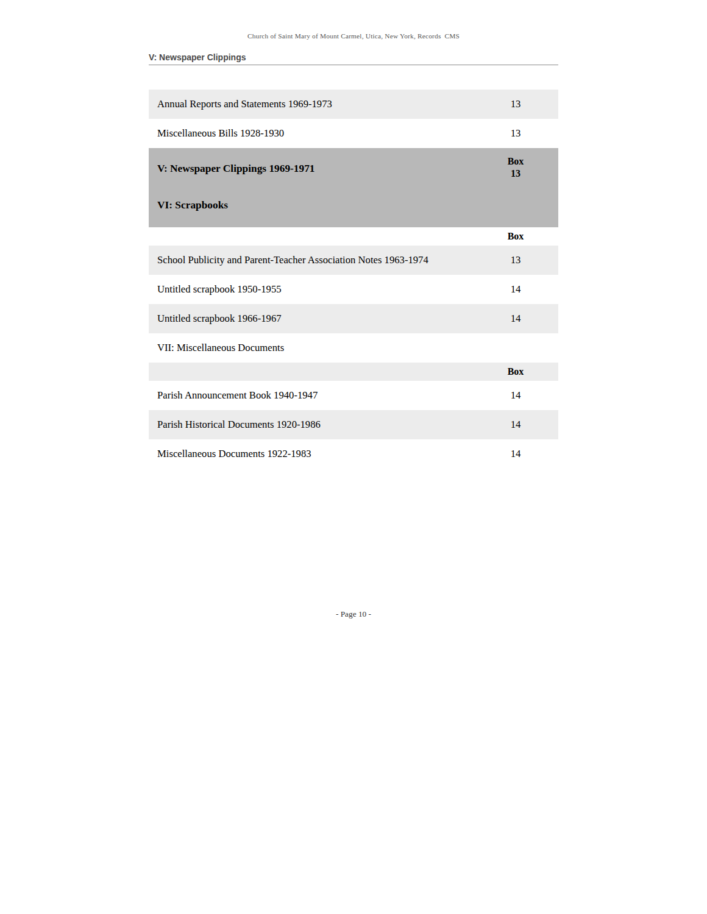Church of Saint Mary of Mount Carmel, Utica, New York, Records CMS
V: Newspaper Clippings
| Annual Reports and Statements 1969-1973 | 13 |
| Miscellaneous Bills 1928-1930 | 13 |
| V: Newspaper Clippings 1969-1971 | Box 13 |
| VI: Scrapbooks | |
| | Box |
| School Publicity and Parent-Teacher Association Notes 1963-1974 | 13 |
| Untitled scrapbook 1950-1955 | 14 |
| Untitled scrapbook 1966-1967 | 14 |
| VII: Miscellaneous Documents | |
| | Box |
| Parish Announcement Book 1940-1947 | 14 |
| Parish Historical Documents 1920-1986 | 14 |
| Miscellaneous Documents 1922-1983 | 14 |
- Page 10 -